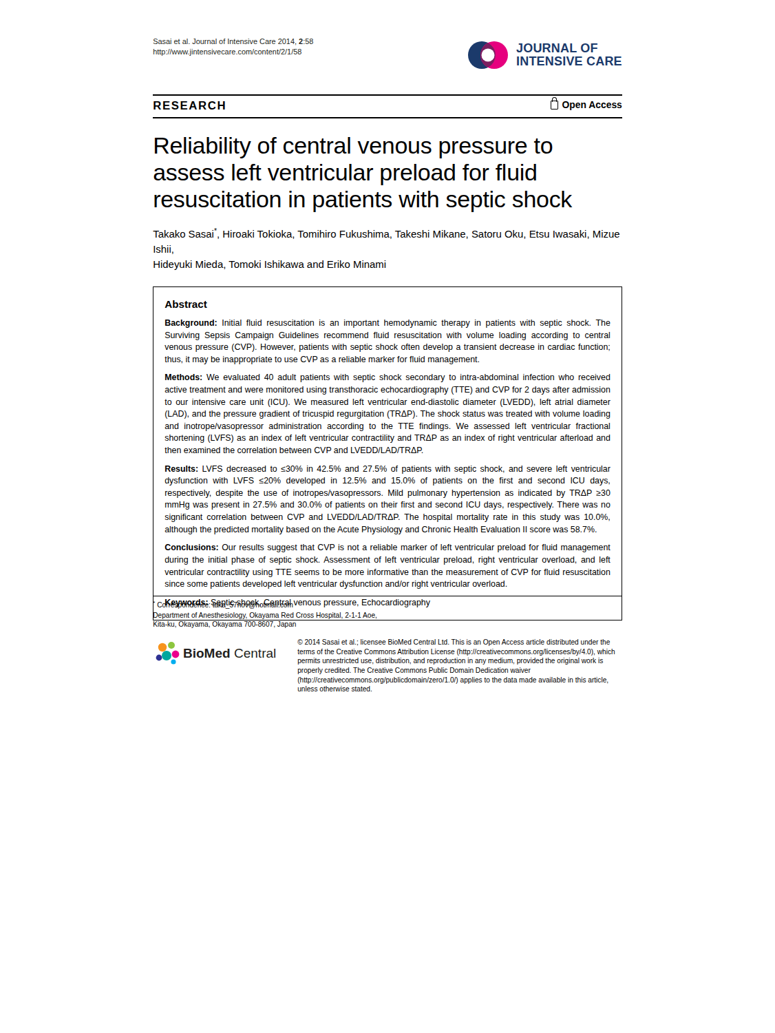Sasai et al. Journal of Intensive Care 2014, 2:58
http://www.jintensivecare.com/content/2/1/58
Journal of
Intensive Care
Research
Open Access
Reliability of central venous pressure to assess left ventricular preload for fluid resuscitation in patients with septic shock
Takako Sasai*, Hiroaki Tokioka, Tomihiro Fukushima, Takeshi Mikane, Satoru Oku, Etsu Iwasaki, Mizue Ishii,
Hideyuki Mieda, Tomoki Ishikawa and Eriko Minami
Abstract
Background: Initial fluid resuscitation is an important hemodynamic therapy in patients with septic shock. The Surviving Sepsis Campaign Guidelines recommend fluid resuscitation with volume loading according to central venous pressure (CVP). However, patients with septic shock often develop a transient decrease in cardiac function; thus, it may be inappropriate to use CVP as a reliable marker for fluid management.
Methods: We evaluated 40 adult patients with septic shock secondary to intra-abdominal infection who received active treatment and were monitored using transthoracic echocardiography (TTE) and CVP for 2 days after admission to our intensive care unit (ICU). We measured left ventricular end-diastolic diameter (LVEDD), left atrial diameter (LAD), and the pressure gradient of tricuspid regurgitation (TRΔP). The shock status was treated with volume loading and inotrope/vasopressor administration according to the TTE findings. We assessed left ventricular fractional shortening (LVFS) as an index of left ventricular contractility and TRΔP as an index of right ventricular afterload and then examined the correlation between CVP and LVEDD/LAD/TRΔP.
Results: LVFS decreased to ≤30% in 42.5% and 27.5% of patients with septic shock, and severe left ventricular dysfunction with LVFS ≤20% developed in 12.5% and 15.0% of patients on the first and second ICU days, respectively, despite the use of inotropes/vasopressors. Mild pulmonary hypertension as indicated by TRΔP ≥30 mmHg was present in 27.5% and 30.0% of patients on their first and second ICU days, respectively. There was no significant correlation between CVP and LVEDD/LAD/TRΔP. The hospital mortality rate in this study was 10.0%, although the predicted mortality based on the Acute Physiology and Chronic Health Evaluation II score was 58.7%.
Conclusions: Our results suggest that CVP is not a reliable marker of left ventricular preload for fluid management during the initial phase of septic shock. Assessment of left ventricular preload, right ventricular overload, and left ventricular contractility using TTE seems to be more informative than the measurement of CVP for fluid resuscitation since some patients developed left ventricular dysfunction and/or right ventricular overload.
Keywords: Septic shock, Central venous pressure, Echocardiography
* Correspondence: taka_57nov@hotmail.com
Department of Anesthesiology, Okayama Red Cross Hospital, 2-1-1 Aoe,
Kita-ku, Okayama, Okayama 700-8607, Japan
BioMed Central
© 2014 Sasai et al.; licensee BioMed Central Ltd. This is an Open Access article distributed under the terms of the Creative Commons Attribution License (http://creativecommons.org/licenses/by/4.0), which permits unrestricted use, distribution, and reproduction in any medium, provided the original work is properly credited. The Creative Commons Public Domain Dedication waiver (http://creativecommons.org/publicdomain/zero/1.0/) applies to the data made available in this article, unless otherwise stated.